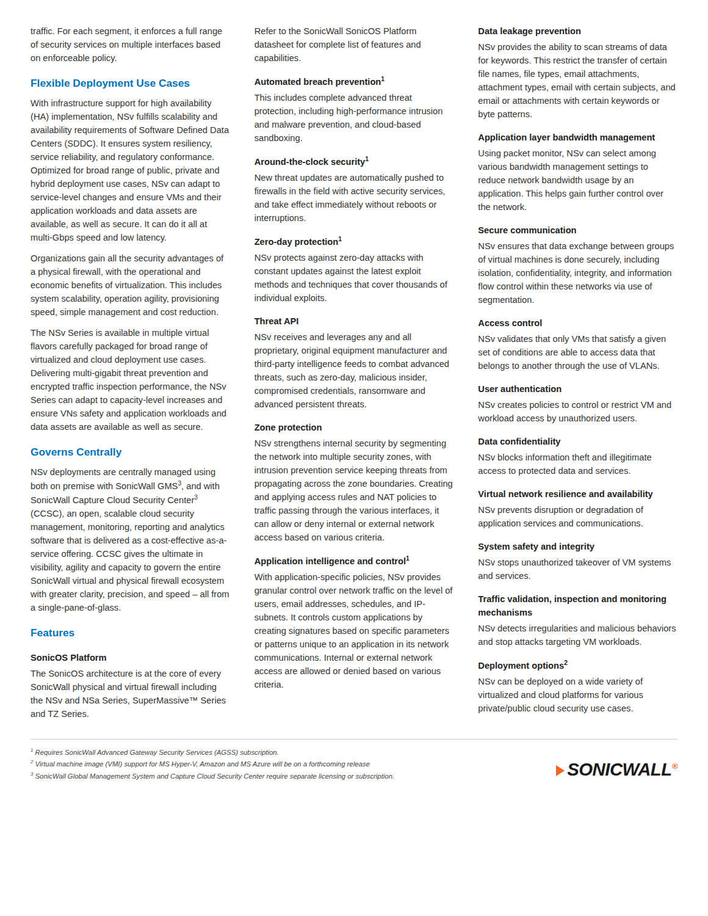traffic. For each segment, it enforces a full range of security services on multiple interfaces based on enforceable policy.
Flexible Deployment Use Cases
With infrastructure support for high availability (HA) implementation, NSv fulfills scalability and availability requirements of Software Defined Data Centers (SDDC). It ensures system resiliency, service reliability, and regulatory conformance. Optimized for broad range of public, private and hybrid deployment use cases, NSv can adapt to service-level changes and ensure VMs and their application workloads and data assets are available, as well as secure. It can do it all at multi-Gbps speed and low latency.
Organizations gain all the security advantages of a physical firewall, with the operational and economic benefits of virtualization. This includes system scalability, operation agility, provisioning speed, simple management and cost reduction.
The NSv Series is available in multiple virtual flavors carefully packaged for broad range of virtualized and cloud deployment use cases. Delivering multi-gigabit threat prevention and encrypted traffic inspection performance, the NSv Series can adapt to capacity-level increases and ensure VNs safety and application workloads and data assets are available as well as secure.
Governs Centrally
NSv deployments are centrally managed using both on premise with SonicWall GMS3, and with SonicWall Capture Cloud Security Center3 (CCSC), an open, scalable cloud security management, monitoring, reporting and analytics software that is delivered as a cost-effective as-a-service offering. CCSC gives the ultimate in visibility, agility and capacity to govern the entire SonicWall virtual and physical firewall ecosystem with greater clarity, precision, and speed – all from a single-pane-of-glass.
Features
SonicOS Platform
The SonicOS architecture is at the core of every SonicWall physical and virtual firewall including the NSv and NSa Series, SuperMassive™ Series and TZ Series.
Refer to the SonicWall SonicOS Platform datasheet for complete list of features and capabilities.
Automated breach prevention1
This includes complete advanced threat protection, including high-performance intrusion and malware prevention, and cloud-based sandboxing.
Around-the-clock security1
New threat updates are automatically pushed to firewalls in the field with active security services, and take effect immediately without reboots or interruptions.
Zero-day protection1
NSv protects against zero-day attacks with constant updates against the latest exploit methods and techniques that cover thousands of individual exploits.
Threat API
NSv receives and leverages any and all proprietary, original equipment manufacturer and third-party intelligence feeds to combat advanced threats, such as zero-day, malicious insider, compromised credentials, ransomware and advanced persistent threats.
Zone protection
NSv strengthens internal security by segmenting the network into multiple security zones, with intrusion prevention service keeping threats from propagating across the zone boundaries. Creating and applying access rules and NAT policies to traffic passing through the various interfaces, it can allow or deny internal or external network access based on various criteria.
Application intelligence and control1
With application-specific policies, NSv provides granular control over network traffic on the level of users, email addresses, schedules, and IP-subnets. It controls custom applications by creating signatures based on specific parameters or patterns unique to an application in its network communications. Internal or external network access are allowed or denied based on various criteria.
Data leakage prevention
NSv provides the ability to scan streams of data for keywords. This restrict the transfer of certain file names, file types, email attachments, attachment types, email with certain subjects, and email or attachments with certain keywords or byte patterns.
Application layer bandwidth management
Using packet monitor, NSv can select among various bandwidth management settings to reduce network bandwidth usage by an application. This helps gain further control over the network.
Secure communication
NSv ensures that data exchange between groups of virtual machines is done securely, including isolation, confidentiality, integrity, and information flow control within these networks via use of segmentation.
Access control
NSv validates that only VMs that satisfy a given set of conditions are able to access data that belongs to another through the use of VLANs.
User authentication
NSv creates policies to control or restrict VM and workload access by unauthorized users.
Data confidentiality
NSv blocks information theft and illegitimate access to protected data and services.
Virtual network resilience and availability
NSv prevents disruption or degradation of application services and communications.
System safety and integrity
NSv stops unauthorized takeover of VM systems and services.
Traffic validation, inspection and monitoring mechanisms
NSv detects irregularities and malicious behaviors and stop attacks targeting VM workloads.
Deployment options2
NSv can be deployed on a wide variety of virtualized and cloud platforms for various private/public cloud security use cases.
1 Requires SonicWall Advanced Gateway Security Services (AGSS) subscription.
2 Virtual machine image (VMI) support for MS Hyper-V, Amazon and MS Azure will be on a forthcoming release
3 SonicWall Global Management System and Capture Cloud Security Center require separate licensing or subscription.
SONIC WALL®